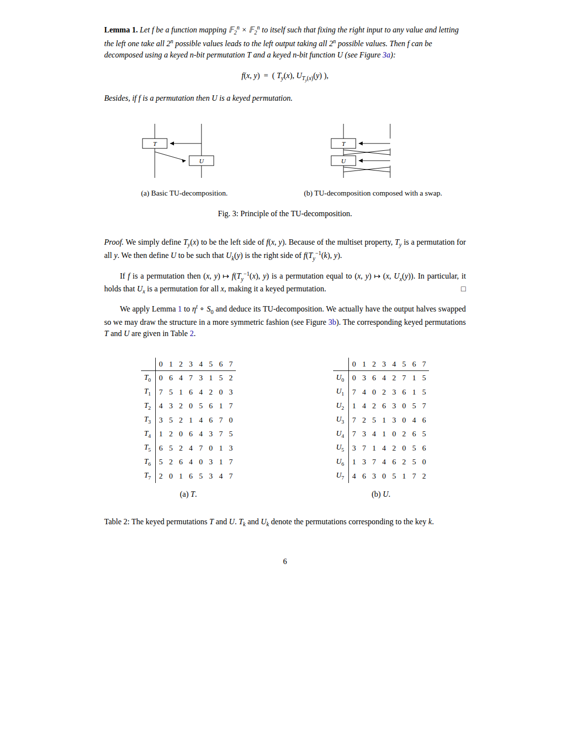Lemma 1. Let f be a function mapping 𝔽2n × 𝔽2n to itself such that fixing the right input to any value and letting the left one take all 2n possible values leads to the left output taking all 2n possible values. Then f can be decomposed using a keyed n-bit permutation T and a keyed n-bit function U (see Figure 3a):
f(x, y) = ( Ty(x), UTy(x)(y) ),
Besides, if f is a permutation then U is a keyed permutation.
T U
(a) Basic TU-decomposition.
T U
(b) TU-decomposition composed with a swap.
Fig. 3: Principle of the TU-decomposition.
Proof. We simply define Ty(x) to be the left side of f(x, y). Because of the multiset property, Ty is a permutation for all y. We then define U to be such that Uk(y) is the right side of f(Ty−1(k), y).
If f is a permutation then (x, y) ↦ f(Ty−1(x), y) is a permutation equal to (x, y) ↦ (x, Ux(y)). In particular, it holds that Ux is a permutation for all x, making it a keyed permutation. □
We apply Lemma 1 to ηt ∘ S0 and deduce its TU-decomposition. We actually have the output halves swapped so we may draw the structure in a more symmetric fashion (see Figure 3b). The corresponding keyed permutations T and U are given in Table 2.
| | 0 | 1 | 2 | 3 | 4 | 5 | 6 | 7 |
| --- | --- | --- | --- | --- | --- | --- | --- | --- |
| T 0 | 0 | 6 | 4 | 7 | 3 | 1 | 5 | 2 |
| T 1 | 7 | 5 | 1 | 6 | 4 | 2 | 0 | 3 |
| T 2 | 4 | 3 | 2 | 0 | 5 | 6 | 1 | 7 |
| T 3 | 3 | 5 | 2 | 1 | 4 | 6 | 7 | 0 |
| T 4 | 1 | 2 | 0 | 6 | 4 | 3 | 7 | 5 |
| T 5 | 6 | 5 | 2 | 4 | 7 | 0 | 1 | 3 |
| T 6 | 5 | 2 | 6 | 4 | 0 | 3 | 1 | 7 |
| T 7 | 2 | 0 | 1 | 6 | 5 | 3 | 4 | 7 |
(a) T.
| | 0 | 1 | 2 | 3 | 4 | 5 | 6 | 7 |
| --- | --- | --- | --- | --- | --- | --- | --- | --- |
| U 0 | 0 | 3 | 6 | 4 | 2 | 7 | 1 | 5 |
| U 1 | 7 | 4 | 0 | 2 | 3 | 6 | 1 | 5 |
| U 2 | 1 | 4 | 2 | 6 | 3 | 0 | 5 | 7 |
| U 3 | 7 | 2 | 5 | 1 | 3 | 0 | 4 | 6 |
| U 4 | 7 | 3 | 4 | 1 | 0 | 2 | 6 | 5 |
| U 5 | 3 | 7 | 1 | 4 | 2 | 0 | 5 | 6 |
| U 6 | 1 | 3 | 7 | 4 | 6 | 2 | 5 | 0 |
| U 7 | 4 | 6 | 3 | 0 | 5 | 1 | 7 | 2 |
(b) U.
Table 2: The keyed permutations T and U. Tk and Uk denote the permutations corresponding to the key k.
6